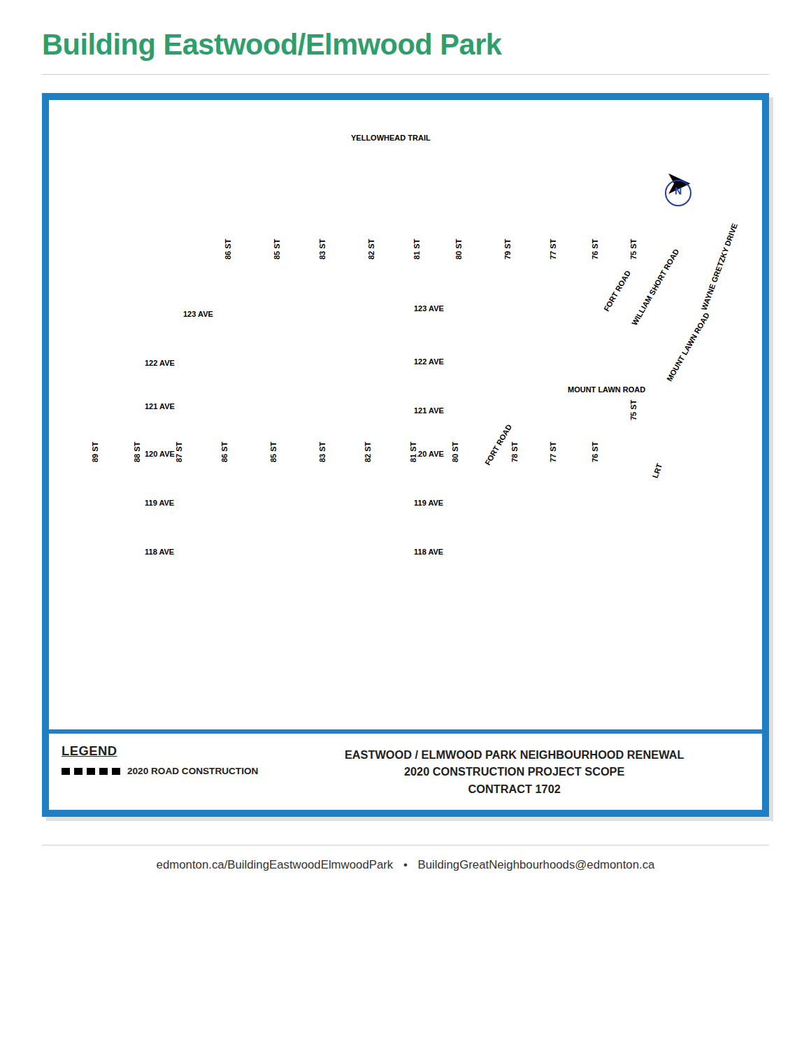Building Eastwood/Elmwood Park
➤
N
YELLOWHEAD TRAIL 86 ST 85 ST 83 ST 82 ST 81 ST 80 ST 79 ST 77 ST 76 ST 75 ST 123 AVE 123 AVE 122 AVE 122 AVE 121 AVE 121 AVE 120 AVE 120 AVE 119 AVE 119 AVE 118 AVE 118 AVE 89 ST 88 ST 87 ST 86 ST 85 ST 83 ST 82 ST 81 ST 80 ST 78 ST 77 ST 76 ST 75 ST FORT ROAD WILLIAM SHORT ROAD WAYNE GRETZKY DRIVE MOUNT LAWN ROAD MOUNT LAWN ROAD FORT ROAD LRT
LEGEND
2020 ROAD CONSTRUCTION
EASTWOOD / ELMWOOD PARK NEIGHBOURHOOD RENEWAL
2020 CONSTRUCTION PROJECT SCOPE
CONTRACT 1702
edmonton.ca/BuildingEastwoodElmwoodPark • BuildingGreatNeighbourhoods@edmonton.ca